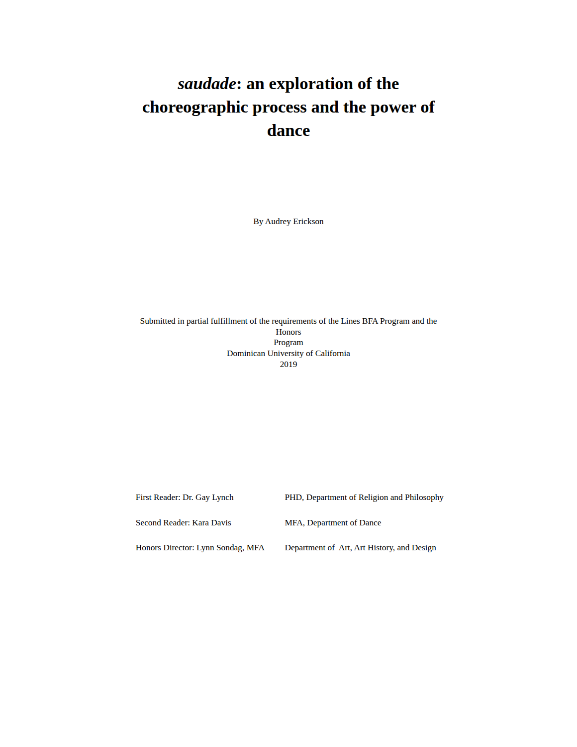saudade: an exploration of the choreographic process and the power of dance
By Audrey Erickson
Submitted in partial fulfillment of the requirements of the Lines BFA Program and the Honors Program Dominican University of California 2019
| First Reader: Dr. Gay Lynch | PHD, Department of Religion and Philosophy |
| Second Reader: Kara Davis | MFA, Department of Dance |
| Honors Director: Lynn Sondag, MFA | Department of Art, Art History, and Design |